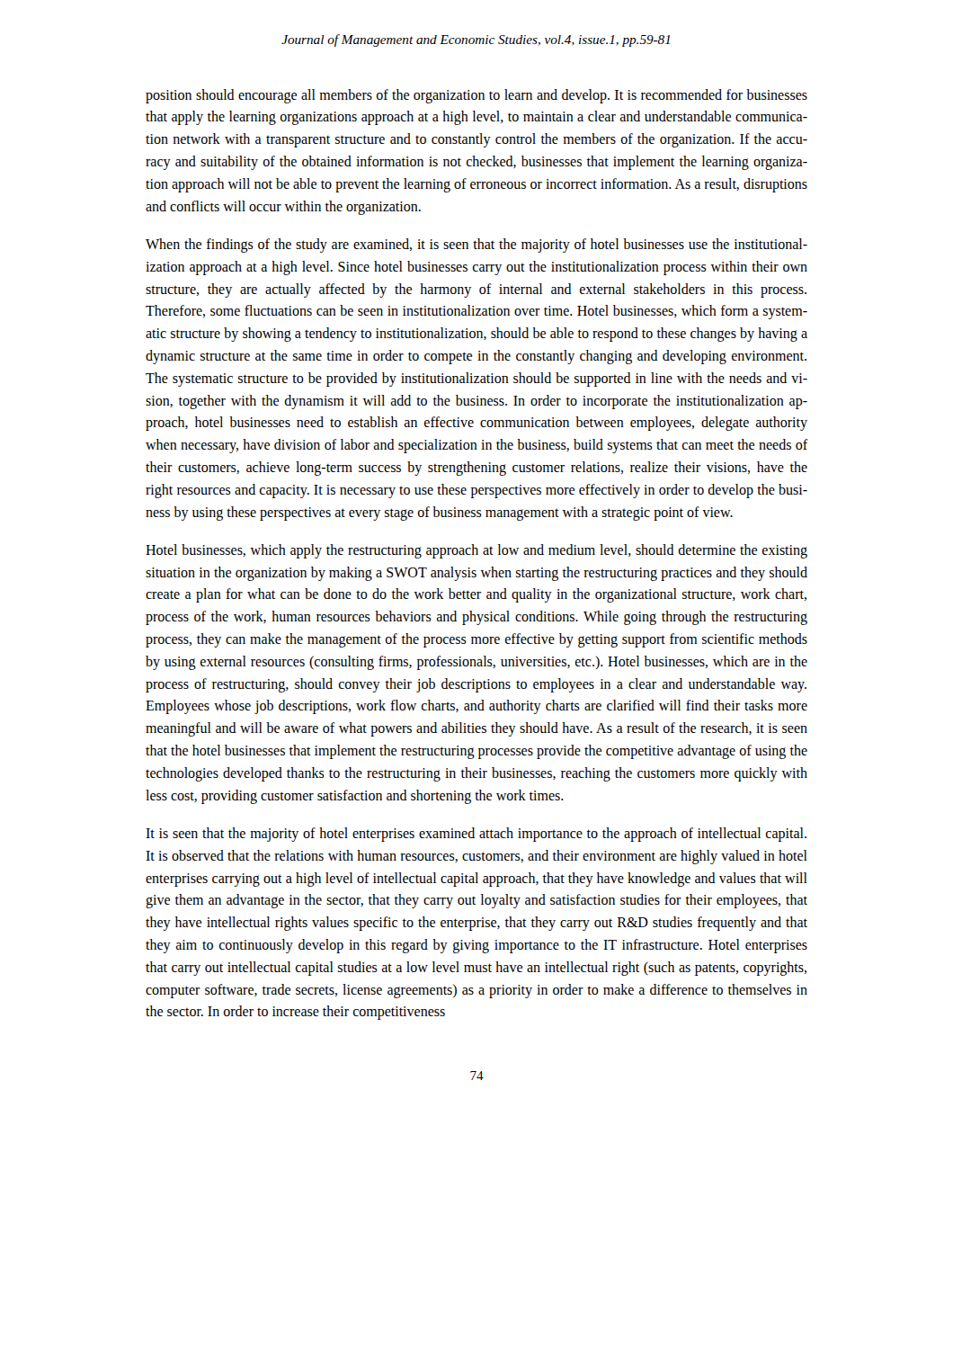Journal of Management and Economic Studies, vol.4, issue.1, pp.59-81
position should encourage all members of the organization to learn and develop. It is recommended for businesses that apply the learning organizations approach at a high level, to maintain a clear and understandable communication network with a transparent structure and to constantly control the members of the organization. If the accuracy and suitability of the obtained information is not checked, businesses that implement the learning organization approach will not be able to prevent the learning of erroneous or incorrect information. As a result, disruptions and conflicts will occur within the organization.
When the findings of the study are examined, it is seen that the majority of hotel businesses use the institutionalization approach at a high level. Since hotel businesses carry out the institutionalization process within their own structure, they are actually affected by the harmony of internal and external stakeholders in this process. Therefore, some fluctuations can be seen in institutionalization over time. Hotel businesses, which form a systematic structure by showing a tendency to institutionalization, should be able to respond to these changes by having a dynamic structure at the same time in order to compete in the constantly changing and developing environment. The systematic structure to be provided by institutionalization should be supported in line with the needs and vision, together with the dynamism it will add to the business. In order to incorporate the institutionalization approach, hotel businesses need to establish an effective communication between employees, delegate authority when necessary, have division of labor and specialization in the business, build systems that can meet the needs of their customers, achieve long-term success by strengthening customer relations, realize their visions, have the right resources and capacity. It is necessary to use these perspectives more effectively in order to develop the business by using these perspectives at every stage of business management with a strategic point of view.
Hotel businesses, which apply the restructuring approach at low and medium level, should determine the existing situation in the organization by making a SWOT analysis when starting the restructuring practices and they should create a plan for what can be done to do the work better and quality in the organizational structure, work chart, process of the work, human resources behaviors and physical conditions. While going through the restructuring process, they can make the management of the process more effective by getting support from scientific methods by using external resources (consulting firms, professionals, universities, etc.). Hotel businesses, which are in the process of restructuring, should convey their job descriptions to employees in a clear and understandable way. Employees whose job descriptions, work flow charts, and authority charts are clarified will find their tasks more meaningful and will be aware of what powers and abilities they should have. As a result of the research, it is seen that the hotel businesses that implement the restructuring processes provide the competitive advantage of using the technologies developed thanks to the restructuring in their businesses, reaching the customers more quickly with less cost, providing customer satisfaction and shortening the work times.
It is seen that the majority of hotel enterprises examined attach importance to the approach of intellectual capital. It is observed that the relations with human resources, customers, and their environment are highly valued in hotel enterprises carrying out a high level of intellectual capital approach, that they have knowledge and values that will give them an advantage in the sector, that they carry out loyalty and satisfaction studies for their employees, that they have intellectual rights values specific to the enterprise, that they carry out R&D studies frequently and that they aim to continuously develop in this regard by giving importance to the IT infrastructure. Hotel enterprises that carry out intellectual capital studies at a low level must have an intellectual right (such as patents, copyrights, computer software, trade secrets, license agreements) as a priority in order to make a difference to themselves in the sector. In order to increase their competitiveness
74